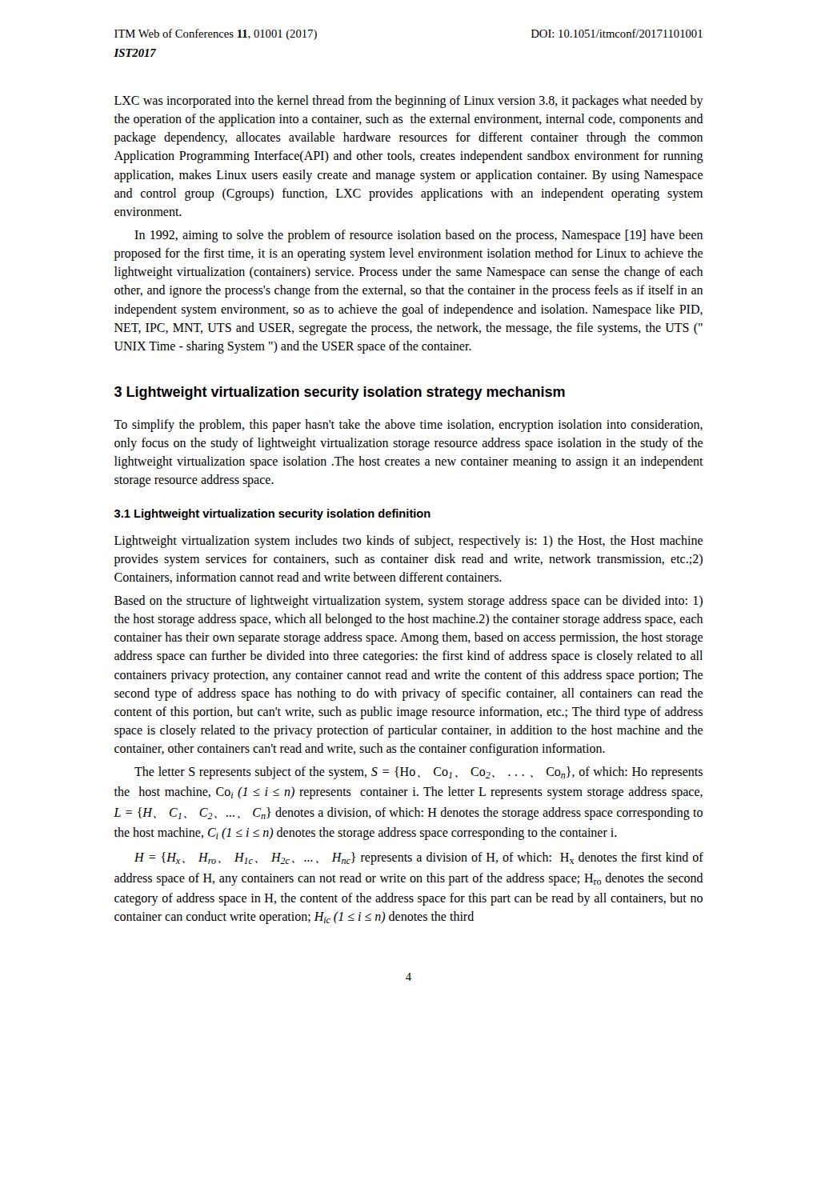ITM Web of Conferences 11, 01001 (2017)
DOI: 10.1051/itmconf/20171101001
IST2017
LXC was incorporated into the kernel thread from the beginning of Linux version 3.8, it packages what needed by the operation of the application into a container, such as the external environment, internal code, components and package dependency, allocates available hardware resources for different container through the common Application Programming Interface(API) and other tools, creates independent sandbox environment for running application, makes Linux users easily create and manage system or application container. By using Namespace and control group (Cgroups) function, LXC provides applications with an independent operating system environment.
In 1992, aiming to solve the problem of resource isolation based on the process, Namespace [19] have been proposed for the first time, it is an operating system level environment isolation method for Linux to achieve the lightweight virtualization (containers) service. Process under the same Namespace can sense the change of each other, and ignore the process's change from the external, so that the container in the process feels as if itself in an independent system environment, so as to achieve the goal of independence and isolation. Namespace like PID, NET, IPC, MNT, UTS and USER, segregate the process, the network, the message, the file systems, the UTS (" UNIX Time - sharing System ") and the USER space of the container.
3 Lightweight virtualization security isolation strategy mechanism
To simplify the problem, this paper hasn't take the above time isolation, encryption isolation into consideration, only focus on the study of lightweight virtualization storage resource address space isolation in the study of the lightweight virtualization space isolation .The host creates a new container meaning to assign it an independent storage resource address space.
3.1 Lightweight virtualization security isolation definition
Lightweight virtualization system includes two kinds of subject, respectively is: 1) the Host, the Host machine provides system services for containers, such as container disk read and write, network transmission, etc.;2) Containers, information cannot read and write between different containers.
Based on the structure of lightweight virtualization system, system storage address space can be divided into: 1) the host storage address space, which all belonged to the host machine.2) the container storage address space, each container has their own separate storage address space. Among them, based on access permission, the host storage address space can further be divided into three categories: the first kind of address space is closely related to all containers privacy protection, any container cannot read and write the content of this address space portion; The second type of address space has nothing to do with privacy of specific container, all containers can read the content of this portion, but can't write, such as public image resource information, etc.; The third type of address space is closely related to the privacy protection of particular container, in addition to the host machine and the container, other containers can't read and write, such as the container configuration information.
The letter S represents subject of the system, S = {Ho、 Co1、 Co2、 . . . 、 Con}, of which: Ho represents the host machine, Coi (1 ≤ i ≤ n) represents container i. The letter L represents system storage address space, L = {H、 C1、 C2、...、 Cn} denotes a division, of which: H denotes the storage address space corresponding to the host machine, Ci (1 ≤ i ≤ n) denotes the storage address space corresponding to the container i.
H = {Hx、 Hro、 H1c、 H2c、...、 Hnc} represents a division of H, of which: Hx denotes the first kind of address space of H, any containers can not read or write on this part of the address space; Hro denotes the second category of address space in H, the content of the address space for this part can be read by all containers, but no container can conduct write operation; Hic (1 ≤ i ≤ n) denotes the third
4